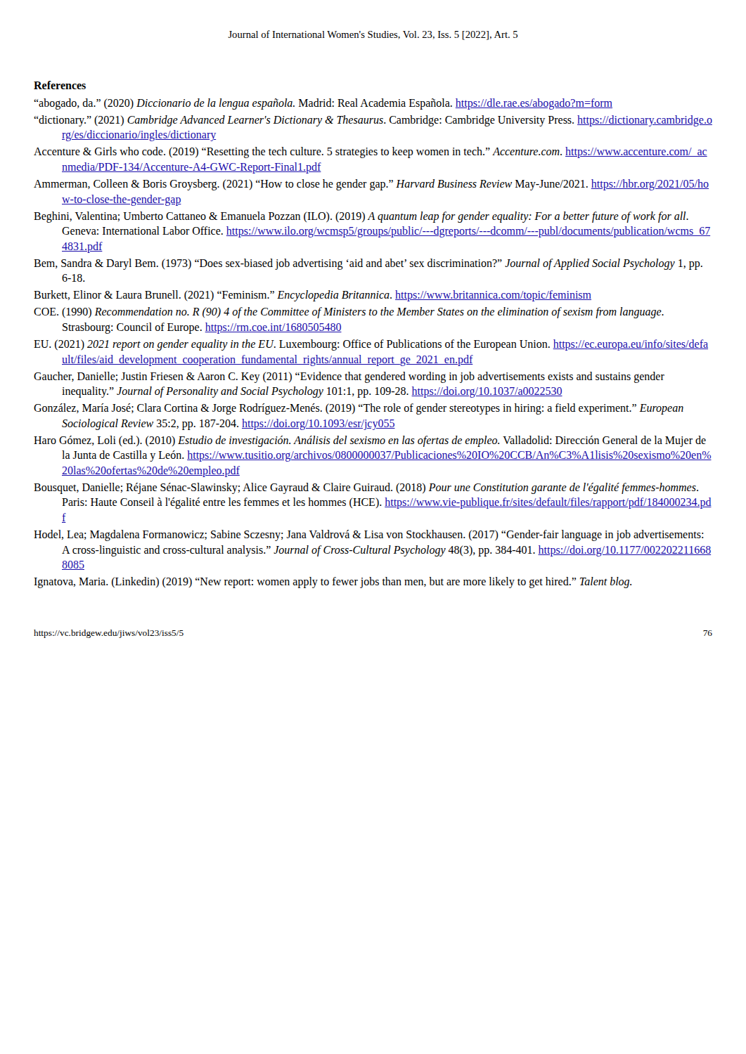Journal of International Women's Studies, Vol. 23, Iss. 5 [2022], Art. 5
References
“abogado, da.” (2020) Diccionario de la lengua española. Madrid: Real Academia Española. https://dle.rae.es/abogado?m=form
“dictionary.” (2021) Cambridge Advanced Learner's Dictionary & Thesaurus. Cambridge: Cambridge University Press. https://dictionary.cambridge.org/es/diccionario/ingles/dictionary
Accenture & Girls who code. (2019) “Resetting the tech culture. 5 strategies to keep women in tech.” Accenture.com. https://www.accenture.com/_acnmedia/PDF-134/Accenture-A4-GWC-Report-Final1.pdf
Ammerman, Colleen & Boris Groysberg. (2021) “How to close he gender gap.” Harvard Business Review May-June/2021. https://hbr.org/2021/05/how-to-close-the-gender-gap
Beghini, Valentina; Umberto Cattaneo & Emanuela Pozzan (ILO). (2019) A quantum leap for gender equality: For a better future of work for all. Geneva: International Labor Office. https://www.ilo.org/wcmsp5/groups/public/---dgreports/---dcomm/---publ/documents/publication/wcms_674831.pdf
Bem, Sandra & Daryl Bem. (1973) “Does sex-biased job advertising ‘aid and abet’ sex discrimination?” Journal of Applied Social Psychology 1, pp. 6-18.
Burkett, Elinor & Laura Brunell. (2021) “Feminism.” Encyclopedia Britannica. https://www.britannica.com/topic/feminism
COE. (1990) Recommendation no. R (90) 4 of the Committee of Ministers to the Member States on the elimination of sexism from language. Strasbourg: Council of Europe. https://rm.coe.int/1680505480
EU. (2021) 2021 report on gender equality in the EU. Luxembourg: Office of Publications of the European Union. https://ec.europa.eu/info/sites/default/files/aid_development_cooperation_fundamental_rights/annual_report_ge_2021_en.pdf
Gaucher, Danielle; Justin Friesen & Aaron C. Key (2011) “Evidence that gendered wording in job advertisements exists and sustains gender inequality.” Journal of Personality and Social Psychology 101:1, pp. 109-28. https://doi.org/10.1037/a0022530
González, María José; Clara Cortina & Jorge Rodríguez-Menés. (2019) “The role of gender stereotypes in hiring: a field experiment.” European Sociological Review 35:2, pp. 187-204. https://doi.org/10.1093/esr/jcy055
Haro Gómez, Loli (ed.). (2010) Estudio de investigación. Análisis del sexismo en las ofertas de empleo. Valladolid: Dirección General de la Mujer de la Junta de Castilla y León. https://www.tusitio.org/archivos/0800000037/Publicaciones%20IO%20CCB/An%C3%A1lisis%20sexismo%20en%20las%20ofertas%20de%20empleo.pdf
Bousquet, Danielle; Réjane Sénac-Slawinsky; Alice Gayraud & Claire Guiraud. (2018) Pour une Constitution garante de l'égalité femmes-hommes. Paris: Haute Conseil à l'égalité entre les femmes et les hommes (HCE). https://www.vie-publique.fr/sites/default/files/rapport/pdf/184000234.pdf
Hodel, Lea; Magdalena Formanowicz; Sabine Sczesny; Jana Valdrová & Lisa von Stockhausen. (2017) “Gender-fair language in job advertisements: A cross-linguistic and cross-cultural analysis.” Journal of Cross-Cultural Psychology 48(3), pp. 384-401. https://doi.org/10.1177/0022022116688085
Ignatova, Maria. (Linkedin) (2019) “New report: women apply to fewer jobs than men, but are more likely to get hired.” Talent blog.
https://vc.bridgew.edu/jiws/vol23/iss5/5 76